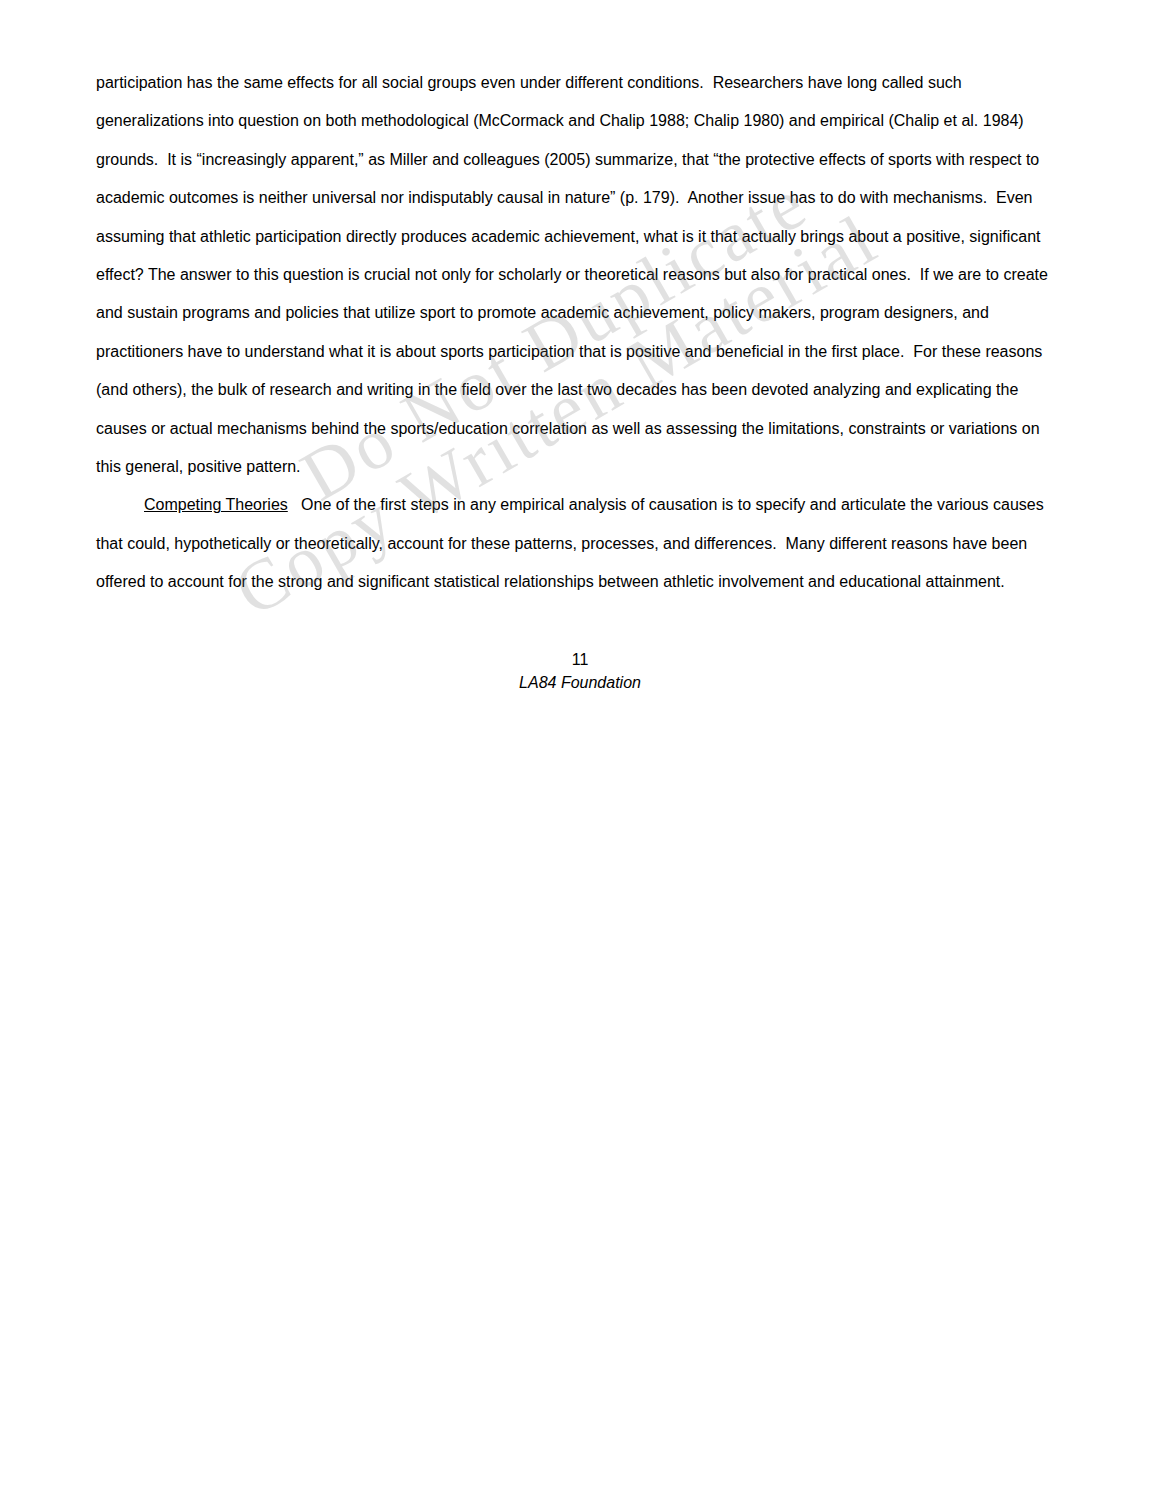Do Not Duplicate
Copy Written Material
participation has the same effects for all social groups even under different conditions. Researchers have long called such generalizations into question on both methodological (McCormack and Chalip 1988; Chalip 1980) and empirical (Chalip et al. 1984) grounds. It is “increasingly apparent,” as Miller and colleagues (2005) summarize, that “the protective effects of sports with respect to academic outcomes is neither universal nor indisputably causal in nature” (p. 179). Another issue has to do with mechanisms. Even assuming that athletic participation directly produces academic achievement, what is it that actually brings about a positive, significant effect? The answer to this question is crucial not only for scholarly or theoretical reasons but also for practical ones. If we are to create and sustain programs and policies that utilize sport to promote academic achievement, policy makers, program designers, and practitioners have to understand what it is about sports participation that is positive and beneficial in the first place. For these reasons (and others), the bulk of research and writing in the field over the last two decades has been devoted analyzing and explicating the causes or actual mechanisms behind the sports/education correlation as well as assessing the limitations, constraints or variations on this general, positive pattern.
Competing Theories One of the first steps in any empirical analysis of causation is to specify and articulate the various causes that could, hypothetically or theoretically, account for these patterns, processes, and differences. Many different reasons have been offered to account for the strong and significant statistical relationships between athletic involvement and educational attainment.
11
LA84 Foundation